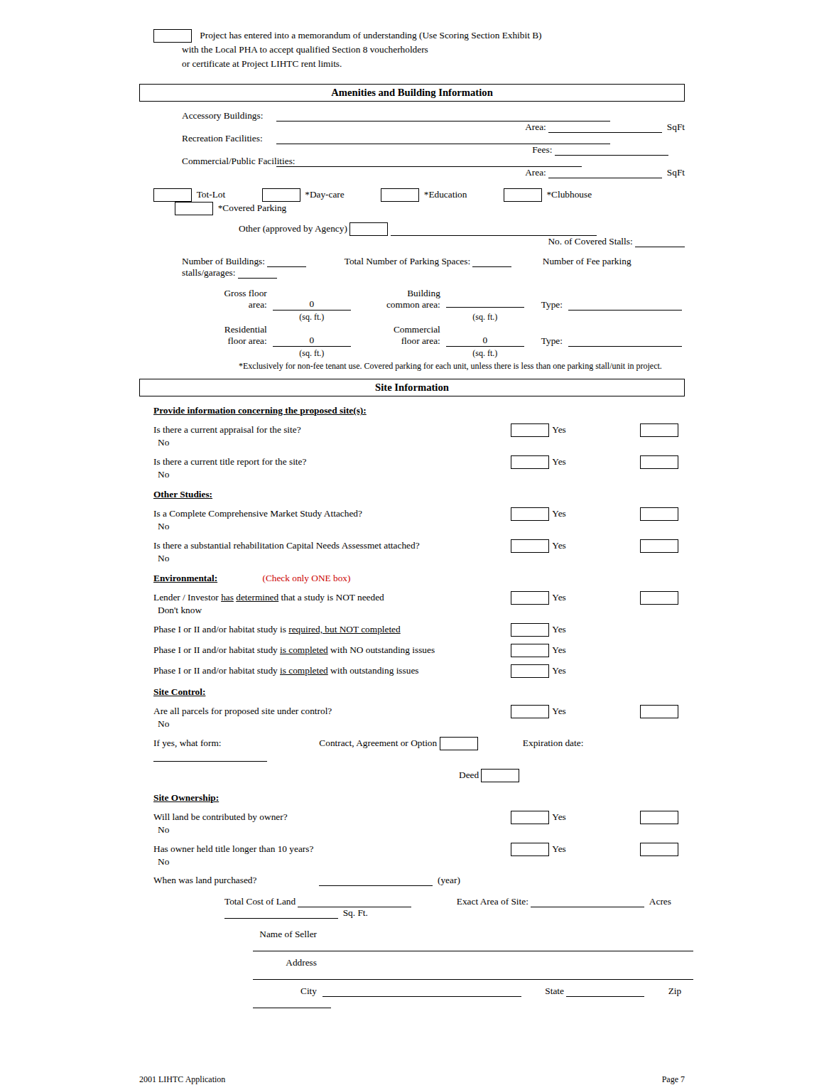Project has entered into a memorandum of understanding (Use Scoring Section Exhibit B)
with the Local PHA to accept qualified Section 8 voucherholders
or certificate at Project LIHTC rent limits.
Amenities and Building Information
Accessory Buildings: Area: SqFt
Recreation Facilities: Fees:
Commercial/Public Facilities: Area: SqFt
Tot-Lot *Day-care *Education *Clubhouse *Covered Parking
Other (approved by Agency) No. of Covered Stalls:
Number of Buildings: Total Number of Parking Spaces: Number of Fee parking stalls/garages:
| Gross floor area: | 0 | Building common area: | | Type: | |
| | (sq. ft.) | | (sq. ft.) | | |
| Residential floor area: | 0 | Commercial floor area: | 0 | Type: | |
| | (sq. ft.) | | (sq. ft.) | | |
*Exclusively for non-fee tenant use. Covered parking for each unit, unless there is less than one parking stall/unit in project.
Site Information
Provide information concerning the proposed site(s):
Is there a current appraisal for the site? Yes No
Is there a current title report for the site? Yes No
Other Studies:
Is a Complete Comprehensive Market Study Attached? Yes No
Is there a substantial rehabilitation Capital Needs Assessmet attached? Yes No
Environmental: (Check only ONE box)
Lender / Investor has determined that a study is NOT needed Yes Don't know
Phase I or II and/or habitat study is required, but NOT completed Yes
Phase I or II and/or habitat study is completed with NO outstanding issues Yes
Phase I or II and/or habitat study is completed with outstanding issues Yes
Site Control:
Are all parcels for proposed site under control? Yes No
If yes, what form: Contract, Agreement or Option Expiration date:
Deed
Site Ownership:
Will land be contributed by owner? Yes No
Has owner held title longer than 10 years? Yes No
When was land purchased? (year)
Total Cost of Land Exact Area of Site: Acres Sq. Ft.
Name of Seller
Address
City State Zip
2001 LIHTC Application Page 7